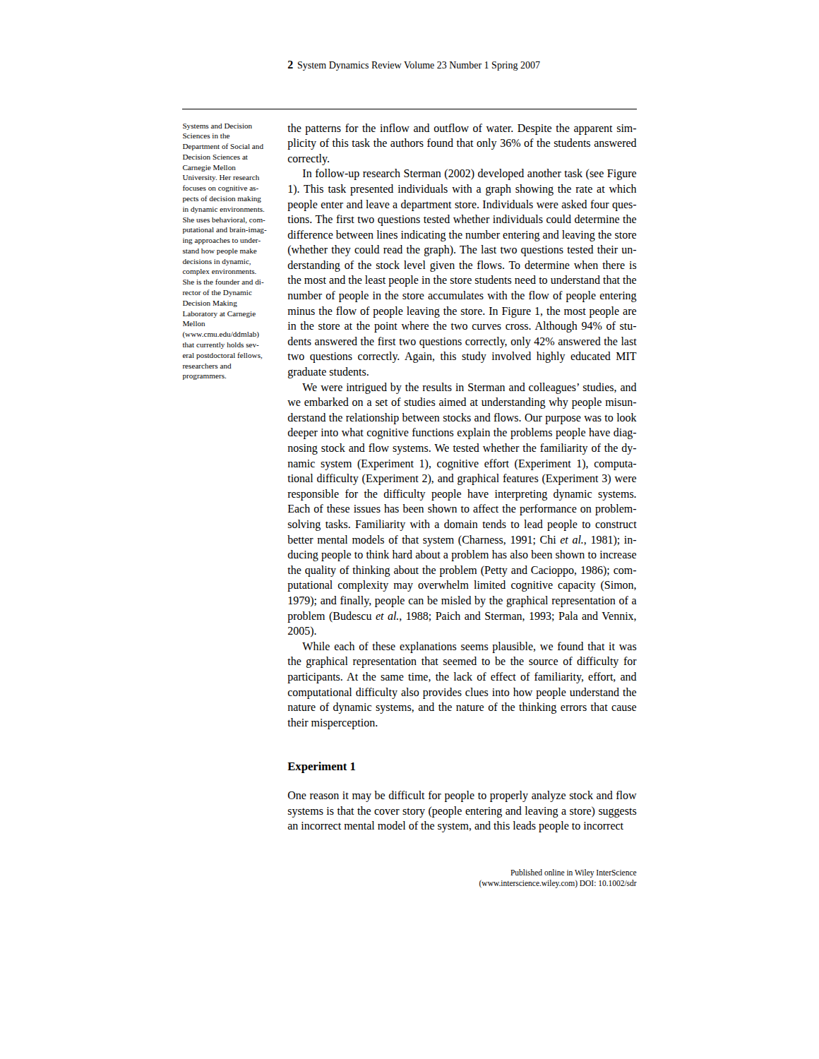2 System Dynamics Review Volume 23 Number 1 Spring 2007
Systems and Decision Sciences in the Department of Social and Decision Sciences at Carnegie Mellon University. Her research focuses on cognitive aspects of decision making in dynamic environments. She uses behavioral, computational and brain-imaging approaches to understand how people make decisions in dynamic, complex environments. She is the founder and director of the Dynamic Decision Making Laboratory at Carnegie Mellon (www.cmu.edu/ddmlab) that currently holds several postdoctoral fellows, researchers and programmers.
the patterns for the inflow and outflow of water. Despite the apparent simplicity of this task the authors found that only 36% of the students answered correctly.
In follow-up research Sterman (2002) developed another task (see Figure 1). This task presented individuals with a graph showing the rate at which people enter and leave a department store. Individuals were asked four questions. The first two questions tested whether individuals could determine the difference between lines indicating the number entering and leaving the store (whether they could read the graph). The last two questions tested their understanding of the stock level given the flows. To determine when there is the most and the least people in the store students need to understand that the number of people in the store accumulates with the flow of people entering minus the flow of people leaving the store. In Figure 1, the most people are in the store at the point where the two curves cross. Although 94% of students answered the first two questions correctly, only 42% answered the last two questions correctly. Again, this study involved highly educated MIT graduate students.
We were intrigued by the results in Sterman and colleagues’ studies, and we embarked on a set of studies aimed at understanding why people misunderstand the relationship between stocks and flows. Our purpose was to look deeper into what cognitive functions explain the problems people have diagnosing stock and flow systems. We tested whether the familiarity of the dynamic system (Experiment 1), cognitive effort (Experiment 1), computational difficulty (Experiment 2), and graphical features (Experiment 3) were responsible for the difficulty people have interpreting dynamic systems. Each of these issues has been shown to affect the performance on problem-solving tasks. Familiarity with a domain tends to lead people to construct better mental models of that system (Charness, 1991; Chi et al., 1981); inducing people to think hard about a problem has also been shown to increase the quality of thinking about the problem (Petty and Cacioppo, 1986); computational complexity may overwhelm limited cognitive capacity (Simon, 1979); and finally, people can be misled by the graphical representation of a problem (Budescu et al., 1988; Paich and Sterman, 1993; Pala and Vennix, 2005).
While each of these explanations seems plausible, we found that it was the graphical representation that seemed to be the source of difficulty for participants. At the same time, the lack of effect of familiarity, effort, and computational difficulty also provides clues into how people understand the nature of dynamic systems, and the nature of the thinking errors that cause their misperception.
Experiment 1
One reason it may be difficult for people to properly analyze stock and flow systems is that the cover story (people entering and leaving a store) suggests an incorrect mental model of the system, and this leads people to incorrect
Published online in Wiley InterScience
(www.interscience.wiley.com) DOI: 10.1002/sdr